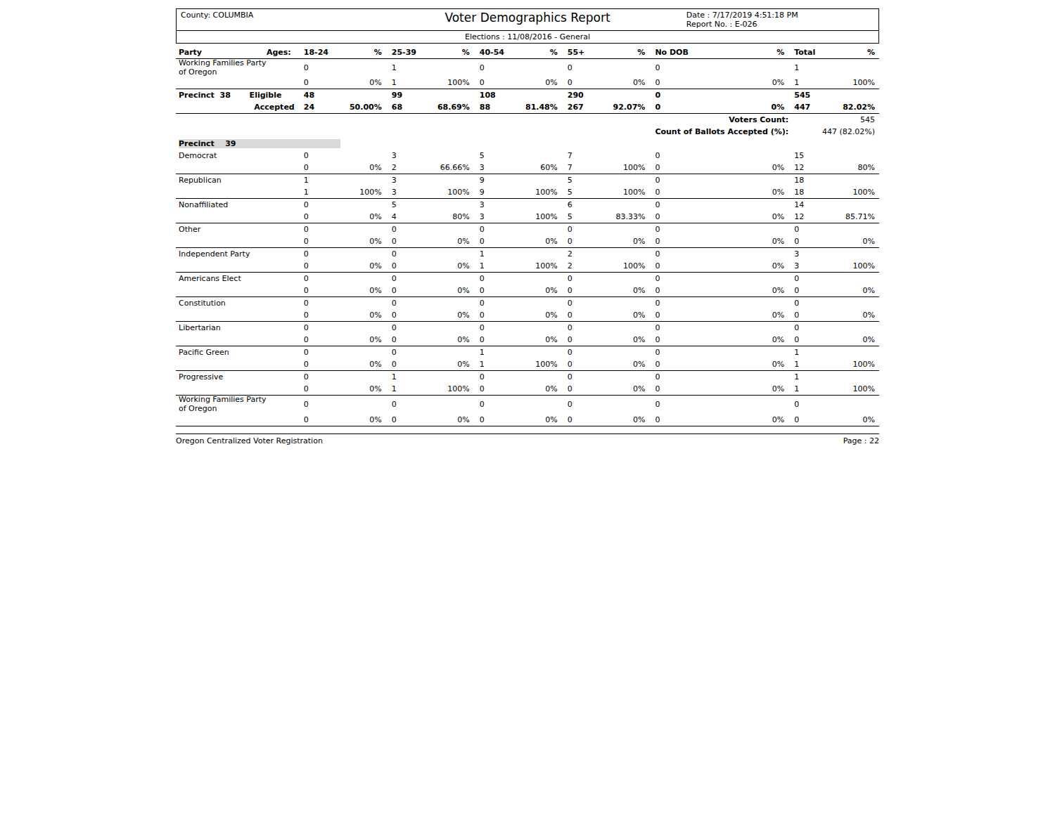| County: COLUMBIA | Voter Demographics Report | Date : 7/17/2019 4:51:18 PM Report No. : E-026 |
Elections : 11/08/2016 - General
| Party Ages: | 18-24 | % | 25-39 | % | 40-54 | % | 55+ | % | No DOB | % | Total | % |
| Working Families Party of Oregon | 0 | | 1 | | 0 | | 0 | | 0 | | 1 | |
| | 0 | 0% | 1 | 100% | 0 | 0% | 0 | 0% | 0 | 0% | 1 | 100% |
| Precinct 38 Eligible | 48 | | 99 | | 108 | | 290 | | 0 | | 545 | |
| Accepted | 24 | 50.00% | 68 | 68.69% | 88 | 81.48% | 267 | 92.07% | 0 | 0% | 447 | 82.02% |
| | Voters Count: | 545 |
| | Count of Ballots Accepted (%): | 447 (82.02%) |
| Precinct 39 | |
| Democrat | 0 | | 3 | | 5 | | 7 | | 0 | | 15 | |
| | 0 | 0% | 2 | 66.66% | 3 | 60% | 7 | 100% | 0 | 0% | 12 | 80% |
| Republican | 1 | | 3 | | 9 | | 5 | | 0 | | 18 | |
| | 1 | 100% | 3 | 100% | 9 | 100% | 5 | 100% | 0 | 0% | 18 | 100% |
| Nonaffiliated | 0 | | 5 | | 3 | | 6 | | 0 | | 14 | |
| | 0 | 0% | 4 | 80% | 3 | 100% | 5 | 83.33% | 0 | 0% | 12 | 85.71% |
| Other | 0 | | 0 | | 0 | | 0 | | 0 | | 0 | |
| | 0 | 0% | 0 | 0% | 0 | 0% | 0 | 0% | 0 | 0% | 0 | 0% |
| Independent Party | 0 | | 0 | | 1 | | 2 | | 0 | | 3 | |
| | 0 | 0% | 0 | 0% | 1 | 100% | 2 | 100% | 0 | 0% | 3 | 100% |
| Americans Elect | 0 | | 0 | | 0 | | 0 | | 0 | | 0 | |
| | 0 | 0% | 0 | 0% | 0 | 0% | 0 | 0% | 0 | 0% | 0 | 0% |
| Constitution | 0 | | 0 | | 0 | | 0 | | 0 | | 0 | |
| | 0 | 0% | 0 | 0% | 0 | 0% | 0 | 0% | 0 | 0% | 0 | 0% |
| Libertarian | 0 | | 0 | | 0 | | 0 | | 0 | | 0 | |
| | 0 | 0% | 0 | 0% | 0 | 0% | 0 | 0% | 0 | 0% | 0 | 0% |
| Pacific Green | 0 | | 0 | | 1 | | 0 | | 0 | | 1 | |
| | 0 | 0% | 0 | 0% | 1 | 100% | 0 | 0% | 0 | 0% | 1 | 100% |
| Progressive | 0 | | 1 | | 0 | | 0 | | 0 | | 1 | |
| | 0 | 0% | 1 | 100% | 0 | 0% | 0 | 0% | 0 | 0% | 1 | 100% |
| Working Families Party of Oregon | 0 | | 0 | | 0 | | 0 | | 0 | | 0 | |
| | 0 | 0% | 0 | 0% | 0 | 0% | 0 | 0% | 0 | 0% | 0 | 0% |
Oregon Centralized Voter Registration
Page : 22